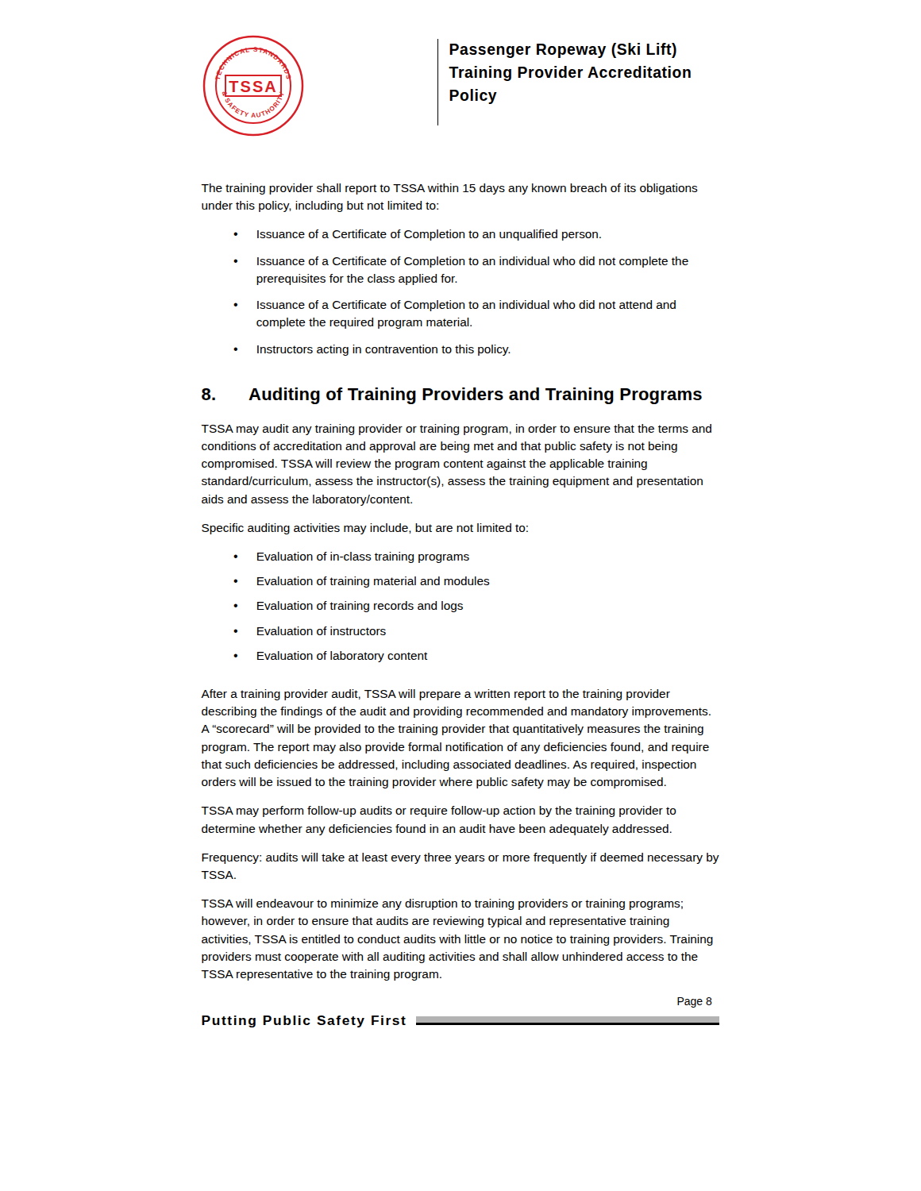TECHNICAL STANDARDS & SAFETY AUTHORITY TSSA
Passenger Ropeway (Ski Lift)
Training Provider Accreditation
Policy
The training provider shall report to TSSA within 15 days any known breach of its obligations under this policy, including but not limited to:
Issuance of a Certificate of Completion to an unqualified person.
Issuance of a Certificate of Completion to an individual who did not complete the prerequisites for the class applied for.
Issuance of a Certificate of Completion to an individual who did not attend and complete the required program material.
Instructors acting in contravention to this policy.
8. Auditing of Training Providers and Training Programs
TSSA may audit any training provider or training program, in order to ensure that the terms and conditions of accreditation and approval are being met and that public safety is not being compromised. TSSA will review the program content against the applicable training standard/curriculum, assess the instructor(s), assess the training equipment and presentation aids and assess the laboratory/content.
Specific auditing activities may include, but are not limited to:
Evaluation of in-class training programs
Evaluation of training material and modules
Evaluation of training records and logs
Evaluation of instructors
Evaluation of laboratory content
After a training provider audit, TSSA will prepare a written report to the training provider describing the findings of the audit and providing recommended and mandatory improvements. A “scorecard” will be provided to the training provider that quantitatively measures the training program. The report may also provide formal notification of any deficiencies found, and require that such deficiencies be addressed, including associated deadlines. As required, inspection orders will be issued to the training provider where public safety may be compromised.
TSSA may perform follow-up audits or require follow-up action by the training provider to determine whether any deficiencies found in an audit have been adequately addressed.
Frequency: audits will take at least every three years or more frequently if deemed necessary by TSSA.
TSSA will endeavour to minimize any disruption to training providers or training programs; however, in order to ensure that audits are reviewing typical and representative training activities, TSSA is entitled to conduct audits with little or no notice to training providers. Training providers must cooperate with all auditing activities and shall allow unhindered access to the TSSA representative to the training program.
Page 8
Putting Public Safety First